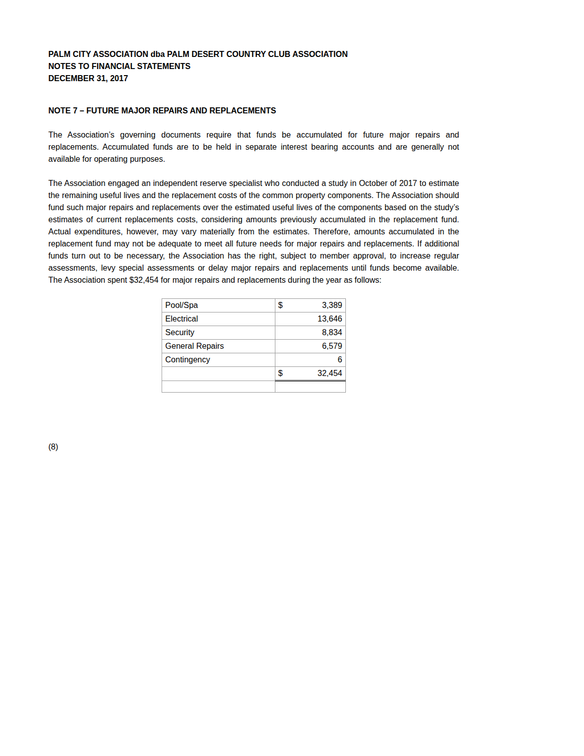PALM CITY ASSOCIATION dba PALM DESERT COUNTRY CLUB ASSOCIATION
NOTES TO FINANCIAL STATEMENTS
DECEMBER 31, 2017
NOTE 7 – FUTURE MAJOR REPAIRS AND REPLACEMENTS
The Association’s governing documents require that funds be accumulated for future major repairs and replacements. Accumulated funds are to be held in separate interest bearing accounts and are generally not available for operating purposes.
The Association engaged an independent reserve specialist who conducted a study in October of 2017 to estimate the remaining useful lives and the replacement costs of the common property components. The Association should fund such major repairs and replacements over the estimated useful lives of the components based on the study’s estimates of current replacements costs, considering amounts previously accumulated in the replacement fund. Actual expenditures, however, may vary materially from the estimates. Therefore, amounts accumulated in the replacement fund may not be adequate to meet all future needs for major repairs and replacements. If additional funds turn out to be necessary, the Association has the right, subject to member approval, to increase regular assessments, levy special assessments or delay major repairs and replacements until funds become available. The Association spent $32,454 for major repairs and replacements during the year as follows:
| Pool/Spa | $ | 3,389 |
| Electrical | | 13,646 |
| Security | | 8,834 |
| General Repairs | | 6,579 |
| Contingency | | 6 |
| | $ | 32,454 |
(8)